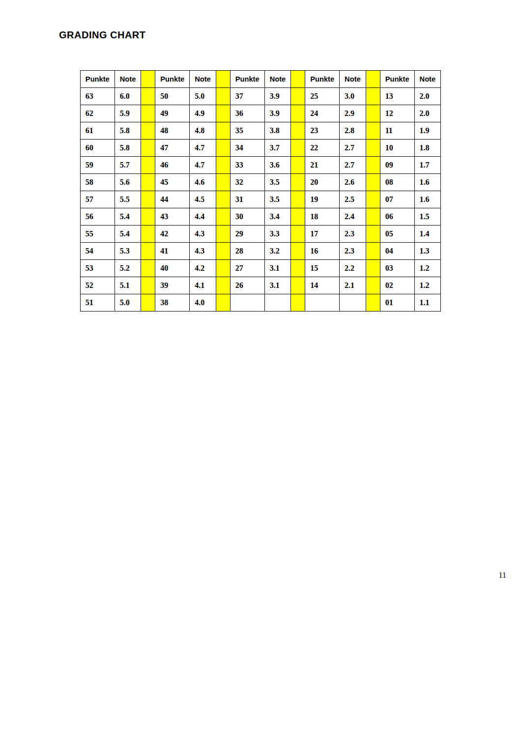GRADING CHART
| Punkte | Note | | Punkte | Note | | Punkte | Note | | Punkte | Note | | Punkte | Note |
| --- | --- | --- | --- | --- | --- | --- | --- | --- | --- | --- | --- | --- | --- |
| 63 | 6.0 | | 50 | 5.0 | | 37 | 3.9 | | 25 | 3.0 | | 13 | 2.0 |
| 62 | 5.9 | | 49 | 4.9 | | 36 | 3.9 | | 24 | 2.9 | | 12 | 2.0 |
| 61 | 5.8 | | 48 | 4.8 | | 35 | 3.8 | | 23 | 2.8 | | 11 | 1.9 |
| 60 | 5.8 | | 47 | 4.7 | | 34 | 3.7 | | 22 | 2.7 | | 10 | 1.8 |
| 59 | 5.7 | | 46 | 4.7 | | 33 | 3.6 | | 21 | 2.7 | | 09 | 1.7 |
| 58 | 5.6 | | 45 | 4.6 | | 32 | 3.5 | | 20 | 2.6 | | 08 | 1.6 |
| 57 | 5.5 | | 44 | 4.5 | | 31 | 3.5 | | 19 | 2.5 | | 07 | 1.6 |
| 56 | 5.4 | | 43 | 4.4 | | 30 | 3.4 | | 18 | 2.4 | | 06 | 1.5 |
| 55 | 5.4 | | 42 | 4.3 | | 29 | 3.3 | | 17 | 2.3 | | 05 | 1.4 |
| 54 | 5.3 | | 41 | 4.3 | | 28 | 3.2 | | 16 | 2.3 | | 04 | 1.3 |
| 53 | 5.2 | | 40 | 4.2 | | 27 | 3.1 | | 15 | 2.2 | | 03 | 1.2 |
| 52 | 5.1 | | 39 | 4.1 | | 26 | 3.1 | | 14 | 2.1 | | 02 | 1.2 |
| 51 | 5.0 | | 38 | 4.0 | | | | | | | | 01 | 1.1 |
11